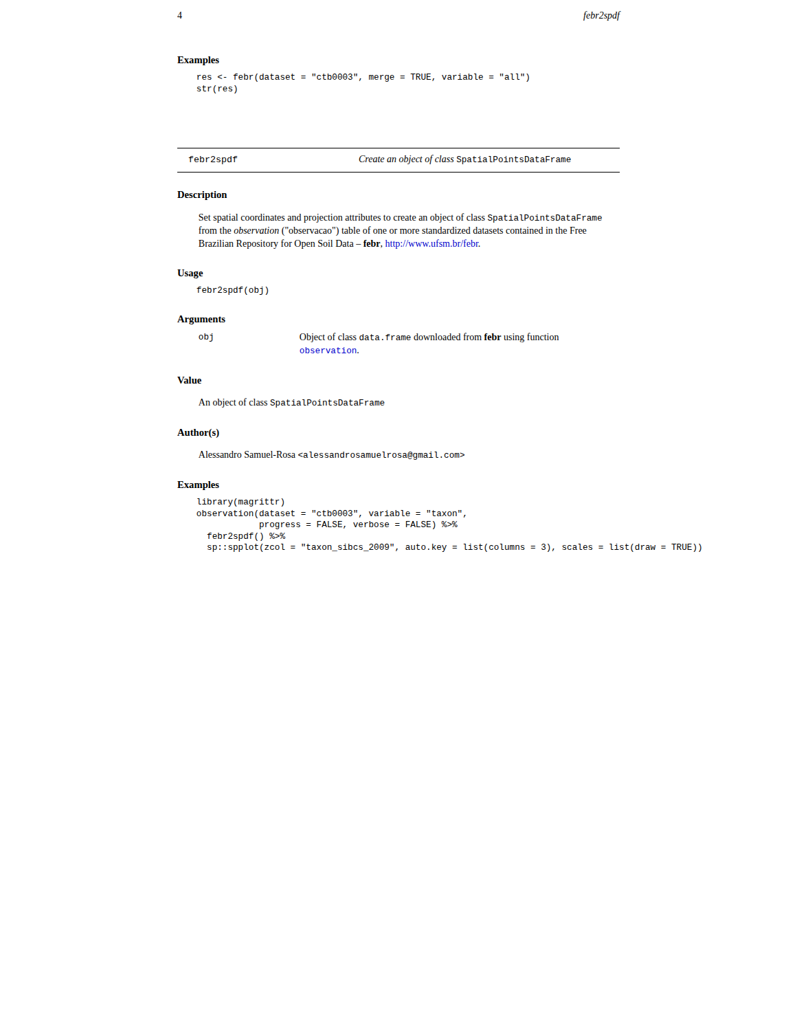4 febr2spdf
Examples
res <- febr(dataset = "ctb0003", merge = TRUE, variable = "all")
str(res)
| febr2spdf | Create an object of class SpatialPointsDataFrame |
Description
Set spatial coordinates and projection attributes to create an object of class SpatialPointsDataFrame from the observation ("observacao") table of one or more standardized datasets contained in the Free Brazilian Repository for Open Soil Data – febr, http://www.ufsm.br/febr.
Usage
febr2spdf(obj)
Arguments
obj
Object of class data.frame downloaded from febr using function observation.
Value
An object of class SpatialPointsDataFrame
Author(s)
Alessandro Samuel-Rosa <alessandrosamuelrosa@gmail.com>
Examples
library(magrittr)
observation(dataset = "ctb0003", variable = "taxon",
            progress = FALSE, verbose = FALSE) %>%
  febr2spdf() %>%
  sp::spplot(zcol = "taxon_sibcs_2009", auto.key = list(columns = 3), scales = list(draw = TRUE))